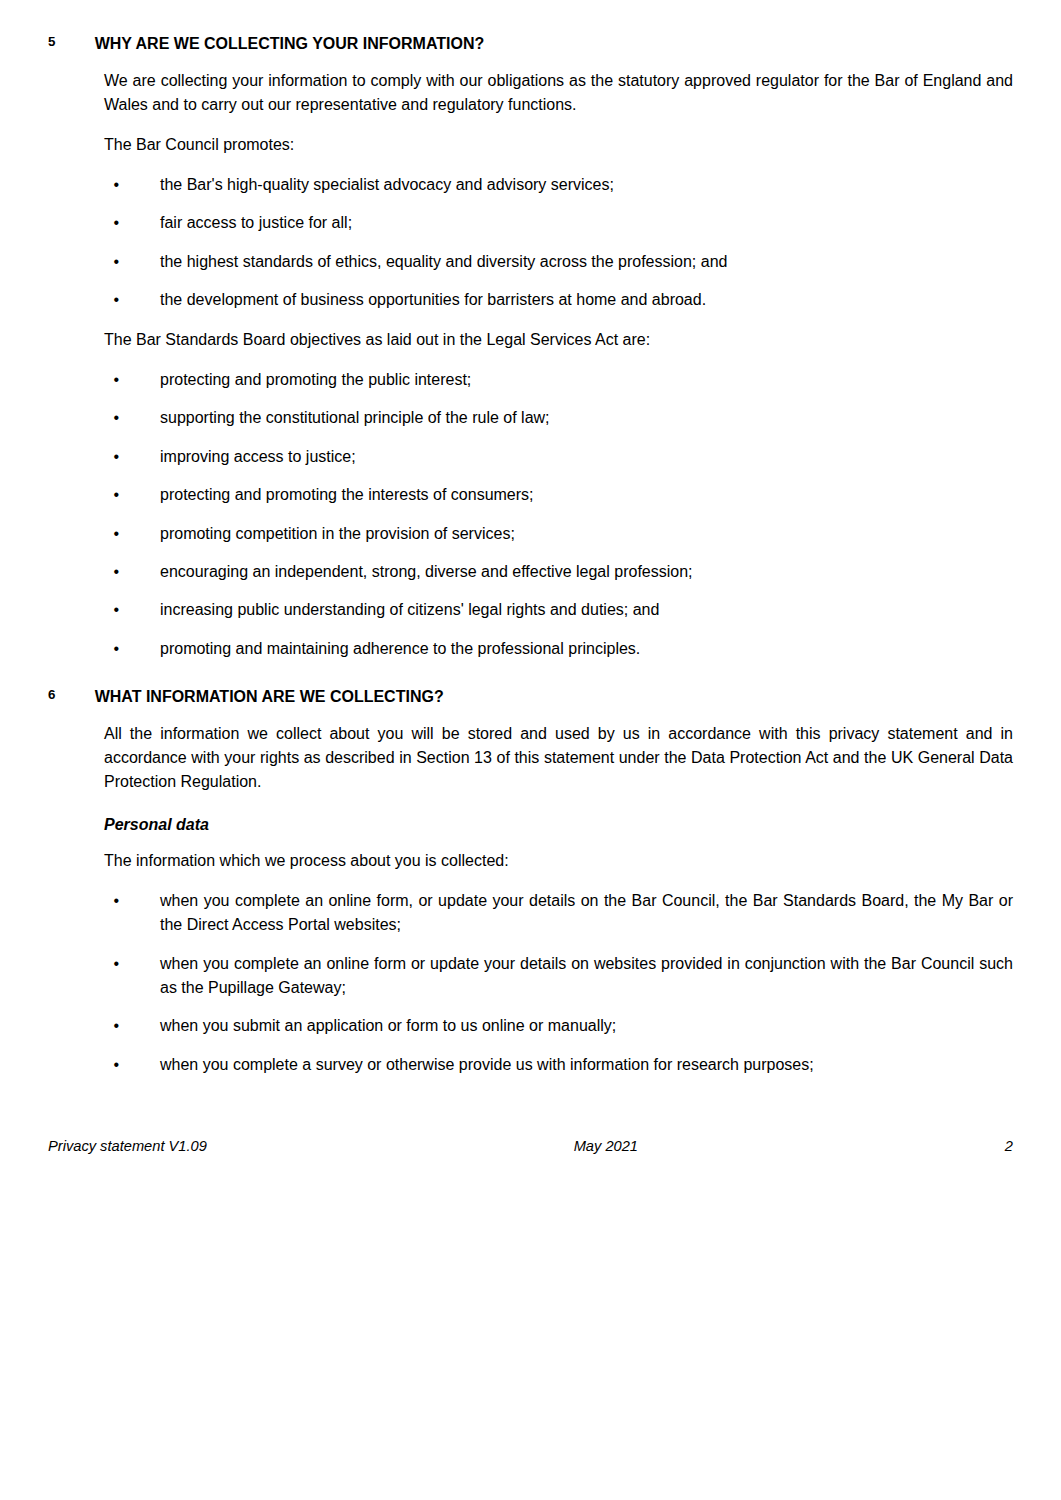5 Why are we collecting your information?
We are collecting your information to comply with our obligations as the statutory approved regulator for the Bar of England and Wales and to carry out our representative and regulatory functions.
The Bar Council promotes:
the Bar's high-quality specialist advocacy and advisory services;
fair access to justice for all;
the highest standards of ethics, equality and diversity across the profession; and
the development of business opportunities for barristers at home and abroad.
The Bar Standards Board objectives as laid out in the Legal Services Act are:
protecting and promoting the public interest;
supporting the constitutional principle of the rule of law;
improving access to justice;
protecting and promoting the interests of consumers;
promoting competition in the provision of services;
encouraging an independent, strong, diverse and effective legal profession;
increasing public understanding of citizens' legal rights and duties; and
promoting and maintaining adherence to the professional principles.
6 What information are we collecting?
All the information we collect about you will be stored and used by us in accordance with this privacy statement and in accordance with your rights as described in Section 13 of this statement under the Data Protection Act and the UK General Data Protection Regulation.
Personal data
The information which we process about you is collected:
when you complete an online form, or update your details on the Bar Council, the Bar Standards Board, the My Bar or the Direct Access Portal websites;
when you complete an online form or update your details on websites provided in conjunction with the Bar Council such as the Pupillage Gateway;
when you submit an application or form to us online or manually;
when you complete a survey or otherwise provide us with information for research purposes;
Privacy statement V1.09 May 2021 2